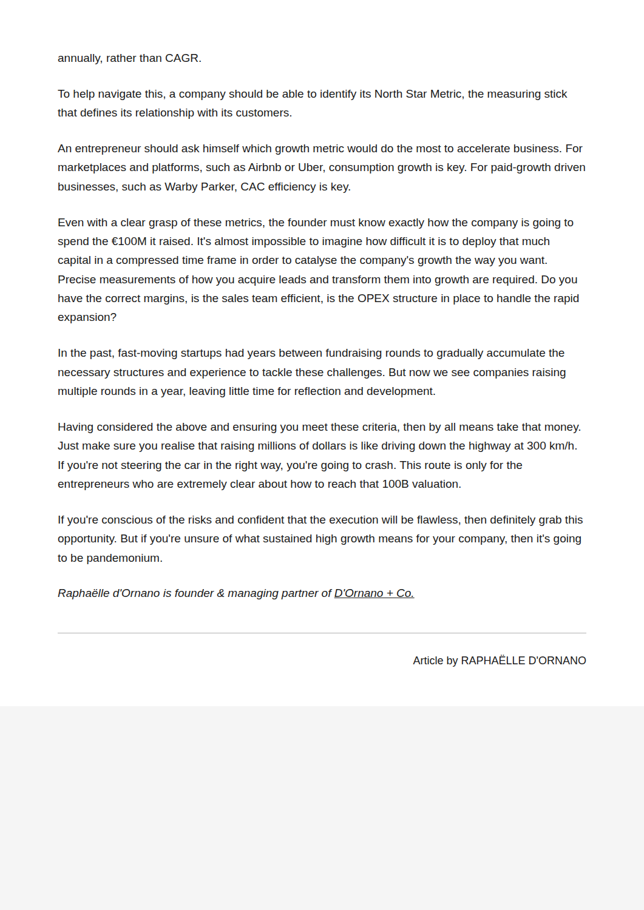annually, rather than CAGR.
To help navigate this, a company should be able to identify its North Star Metric, the measuring stick that defines its relationship with its customers.
An entrepreneur should ask himself which growth metric would do the most to accelerate business. For marketplaces and platforms, such as Airbnb or Uber, consumption growth is key. For paid-growth driven businesses, such as Warby Parker, CAC efficiency is key.
Even with a clear grasp of these metrics, the founder must know exactly how the company is going to spend the €100M it raised. It's almost impossible to imagine how difficult it is to deploy that much capital in a compressed time frame in order to catalyse the company's growth the way you want. Precise measurements of how you acquire leads and transform them into growth are required. Do you have the correct margins, is the sales team efficient, is the OPEX structure in place to handle the rapid expansion?
In the past, fast-moving startups had years between fundraising rounds to gradually accumulate the necessary structures and experience to tackle these challenges. But now we see companies raising multiple rounds in a year, leaving little time for reflection and development.
Having considered the above and ensuring you meet these criteria, then by all means take that money. Just make sure you realise that raising millions of dollars is like driving down the highway at 300 km/h. If you're not steering the car in the right way, you're going to crash. This route is only for the entrepreneurs who are extremely clear about how to reach that 100B valuation.
If you're conscious of the risks and confident that the execution will be flawless, then definitely grab this opportunity. But if you're unsure of what sustained high growth means for your company, then it's going to be pandemonium.
Raphaëlle d'Ornano is founder & managing partner of D'Ornano + Co.
Article by RAPHAËLLE D'ORNANO